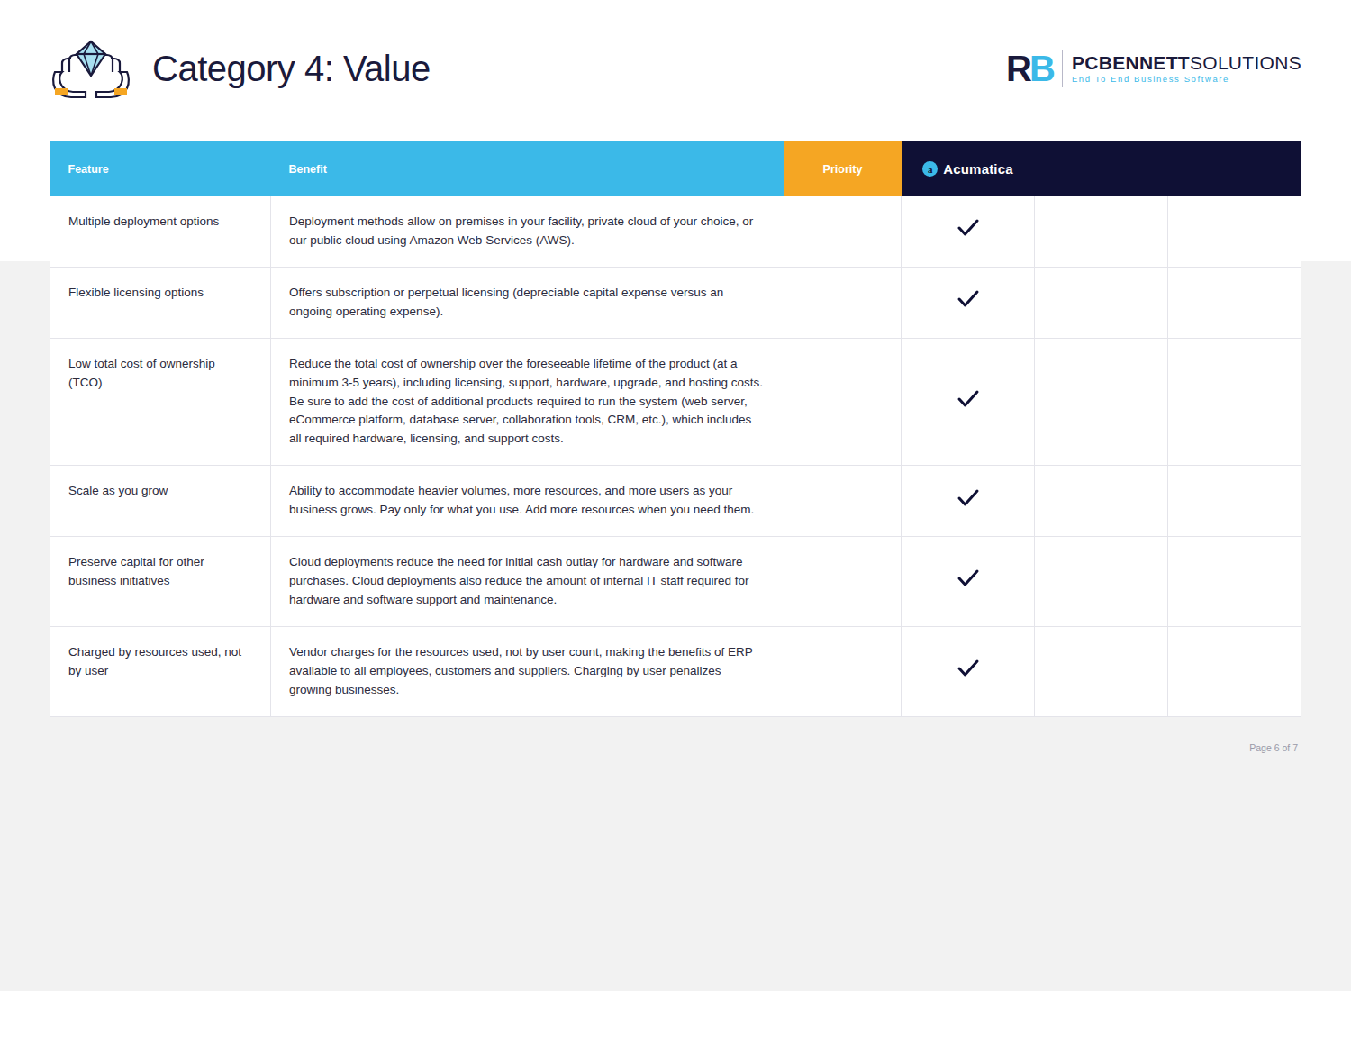Category 4: Value
RB
PCBENNETTSOLUTIONS
End To End Business Software
| Feature | Benefit | Priority | a Acumatica | | |
| --- | --- | --- | --- | --- | --- |
| Multiple deployment options | Deployment methods allow on premises in your facility, private cloud of your choice, or our public cloud using Amazon Web Services (AWS). | | | | |
| Flexible licensing options | Offers subscription or perpetual licensing (depreciable capital expense versus an ongoing operating expense). | | | | |
| Low total cost of ownership (TCO) | Reduce the total cost of ownership over the foreseeable lifetime of the product (at a minimum 3-5 years), including licensing, support, hardware, upgrade, and hosting costs. Be sure to add the cost of additional products required to run the system (web server, eCommerce platform, database server, collaboration tools, CRM, etc.), which includes all required hardware, licensing, and support costs. | | | | |
| Scale as you grow | Ability to accommodate heavier volumes, more resources, and more users as your business grows. Pay only for what you use. Add more resources when you need them. | | | | |
| Preserve capital for other business initiatives | Cloud deployments reduce the need for initial cash outlay for hardware and software purchases. Cloud deployments also reduce the amount of internal IT staff required for hardware and software support and maintenance. | | | | |
| Charged by resources used, not by user | Vendor charges for the resources used, not by user count, making the benefits of ERP available to all employees, customers and suppliers. Charging by user penalizes growing businesses. | | | | |
Page 6 of 7